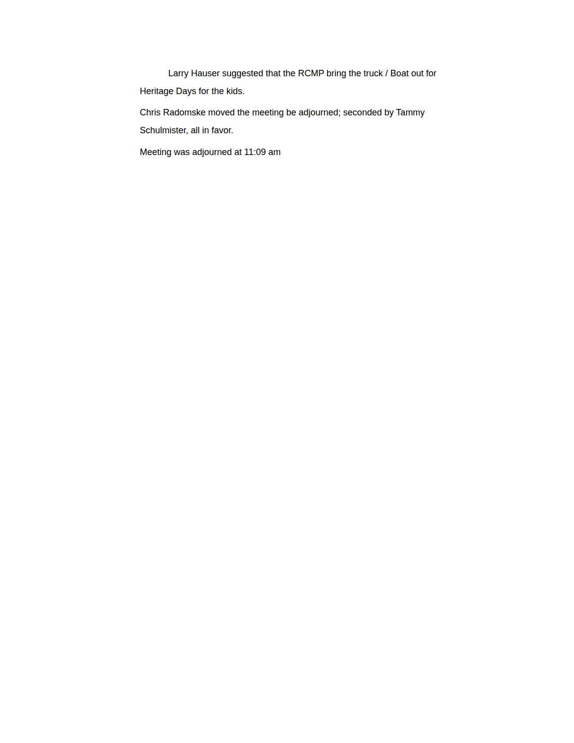Larry Hauser suggested that the RCMP bring the truck / Boat out for Heritage Days for the kids.
Chris Radomske moved the meeting be adjourned; seconded by Tammy Schulmister, all in favor.
Meeting was adjourned at 11:09 am